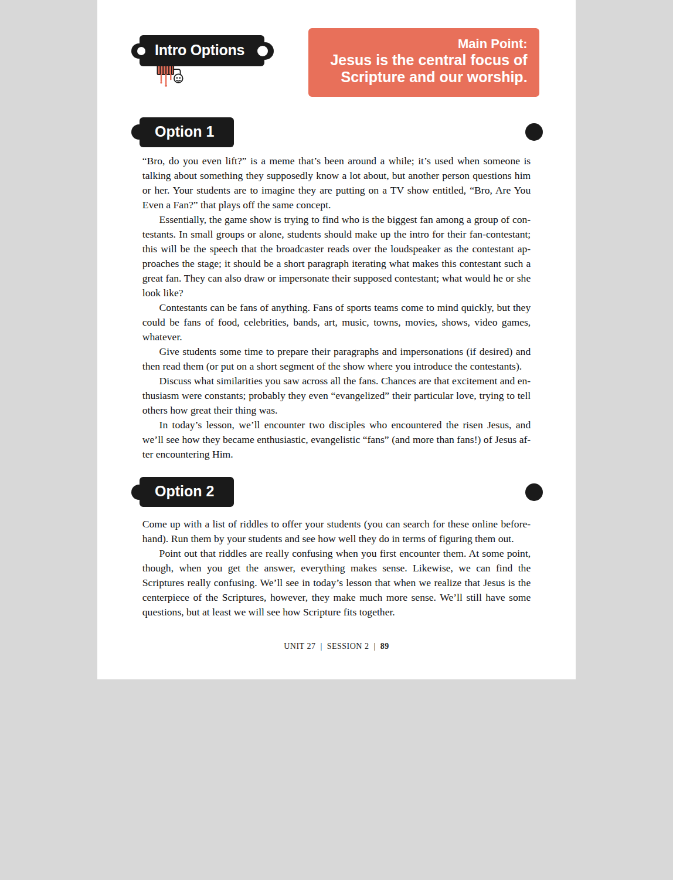Intro Options
Main Point: Jesus is the central focus of Scripture and our worship.
Option 1
“Bro, do you even lift?” is a meme that’s been around a while; it’s used when someone is talking about something they supposedly know a lot about, but another person questions him or her. Your students are to imagine they are putting on a TV show entitled, “Bro, Are You Even a Fan?” that plays off the same concept.
Essentially, the game show is trying to find who is the biggest fan among a group of contestants. In small groups or alone, students should make up the intro for their fan-contestant; this will be the speech that the broadcaster reads over the loudspeaker as the contestant approaches the stage; it should be a short paragraph iterating what makes this contestant such a great fan. They can also draw or impersonate their supposed contestant; what would he or she look like?
Contestants can be fans of anything. Fans of sports teams come to mind quickly, but they could be fans of food, celebrities, bands, art, music, towns, movies, shows, video games, whatever.
Give students some time to prepare their paragraphs and impersonations (if desired) and then read them (or put on a short segment of the show where you introduce the contestants).
Discuss what similarities you saw across all the fans. Chances are that excitement and enthusiasm were constants; probably they even “evangelized” their particular love, trying to tell others how great their thing was.
In today’s lesson, we’ll encounter two disciples who encountered the risen Jesus, and we’ll see how they became enthusiastic, evangelistic “fans” (and more than fans!) of Jesus after encountering Him.
Option 2
Come up with a list of riddles to offer your students (you can search for these online beforehand). Run them by your students and see how well they do in terms of figuring them out.
Point out that riddles are really confusing when you first encounter them. At some point, though, when you get the answer, everything makes sense. Likewise, we can find the Scriptures really confusing. We’ll see in today’s lesson that when we realize that Jesus is the centerpiece of the Scriptures, however, they make much more sense. We’ll still have some questions, but at least we will see how Scripture fits together.
UNIT 27 | SESSION 2 | 89